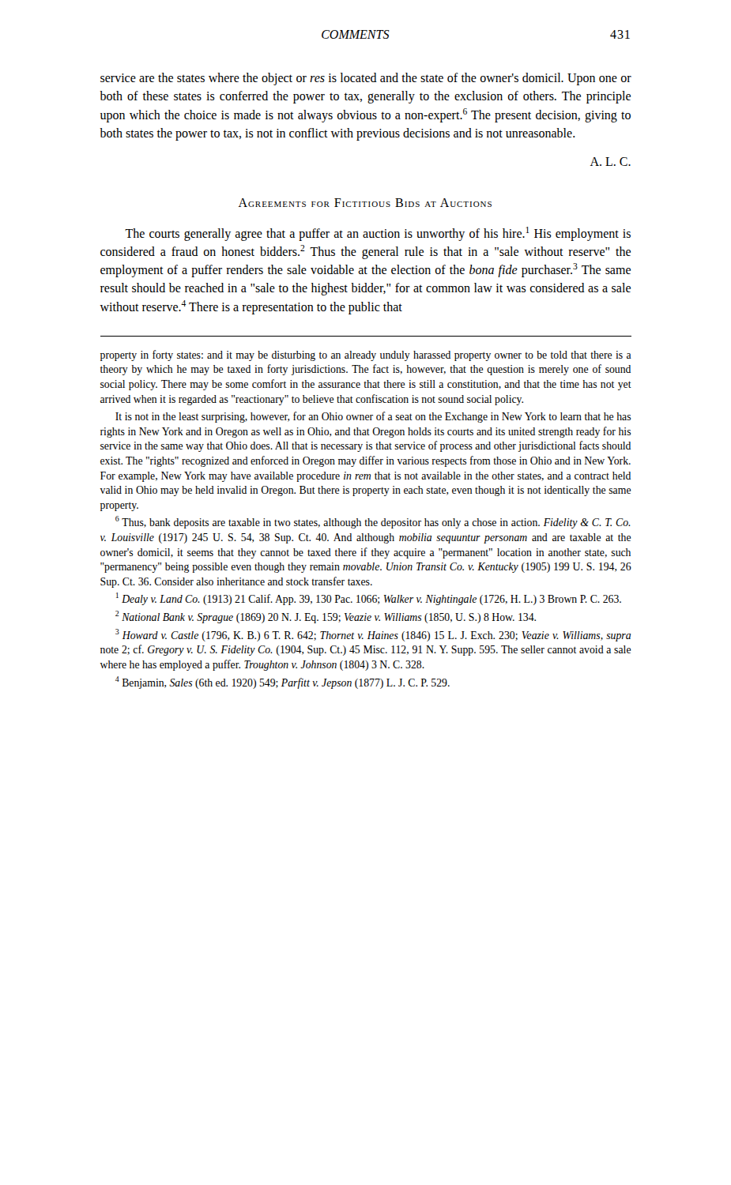COMMENTS 431
service are the states where the object or res is located and the state of the owner's domicil. Upon one or both of these states is conferred the power to tax, generally to the exclusion of others. The principle upon which the choice is made is not always obvious to a non-expert.6 The present decision, giving to both states the power to tax, is not in conflict with previous decisions and is not unreasonable.
A. L. C.
Agreements for Fictitious Bids at Auctions
The courts generally agree that a puffer at an auction is unworthy of his hire.1 His employment is considered a fraud on honest bidders.2 Thus the general rule is that in a "sale without reserve" the employment of a puffer renders the sale voidable at the election of the bona fide purchaser.3 The same result should be reached in a "sale to the highest bidder," for at common law it was considered as a sale without reserve.4 There is a representation to the public that
property in forty states: and it may be disturbing to an already unduly harassed property owner to be told that there is a theory by which he may be taxed in forty jurisdictions. The fact is, however, that the question is merely one of sound social policy. There may be some comfort in the assurance that there is still a constitution, and that the time has not yet arrived when it is regarded as "reactionary" to believe that confiscation is not sound social policy.
It is not in the least surprising, however, for an Ohio owner of a seat on the Exchange in New York to learn that he has rights in New York and in Oregon as well as in Ohio, and that Oregon holds its courts and its united strength ready for his service in the same way that Ohio does. All that is necessary is that service of process and other jurisdictional facts should exist. The "rights" recognized and enforced in Oregon may differ in various respects from those in Ohio and in New York. For example, New York may have available procedure in rem that is not available in the other states, and a contract held valid in Ohio may be held invalid in Oregon. But there is property in each state, even though it is not identically the same property.
6 Thus, bank deposits are taxable in two states, although the depositor has only a chose in action. Fidelity & C. T. Co. v. Louisville (1917) 245 U. S. 54, 38 Sup. Ct. 40. And although mobilia sequuntur personam and are taxable at the owner's domicil, it seems that they cannot be taxed there if they acquire a "permanent" location in another state, such "permanency" being possible even though they remain movable. Union Transit Co. v. Kentucky (1905) 199 U. S. 194, 26 Sup. Ct. 36. Consider also inheritance and stock transfer taxes.
1 Dealy v. Land Co. (1913) 21 Calif. App. 39, 130 Pac. 1066; Walker v. Nightingale (1726, H. L.) 3 Brown P. C. 263.
2 National Bank v. Sprague (1869) 20 N. J. Eq. 159; Veazie v. Williams (1850, U. S.) 8 How. 134.
3 Howard v. Castle (1796, K. B.) 6 T. R. 642; Thornet v. Haines (1846) 15 L. J. Exch. 230; Veazie v. Williams, supra note 2; cf. Gregory v. U. S. Fidelity Co. (1904, Sup. Ct.) 45 Misc. 112, 91 N. Y. Supp. 595. The seller cannot avoid a sale where he has employed a puffer. Troughton v. Johnson (1804) 3 N. C. 328.
4 Benjamin, Sales (6th ed. 1920) 549; Parfitt v. Jepson (1877) L. J. C. P. 529.